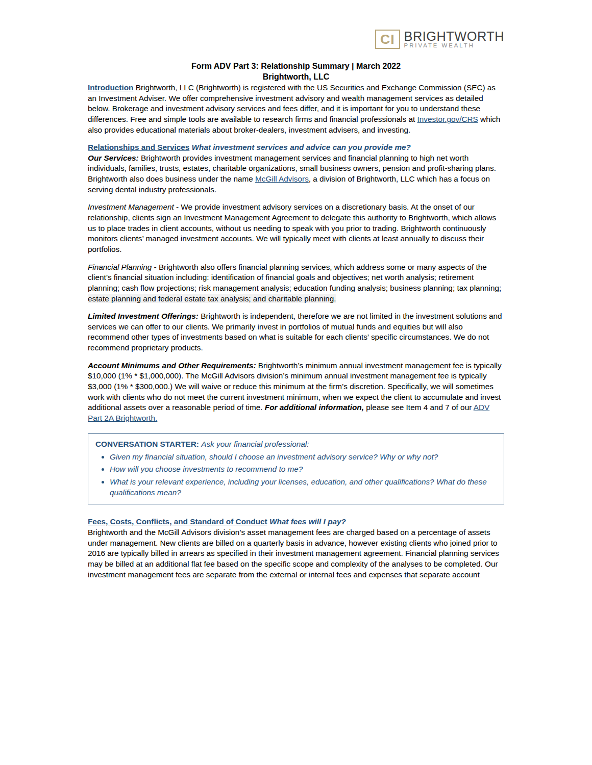CI
BRIGHTWORTH
Private Wealth
Form ADV Part 3: Relationship Summary | March 2022 Brightworth, LLC
Introduction Brightworth, LLC (Brightworth) is registered with the US Securities and Exchange Commission (SEC) as an Investment Adviser. We offer comprehensive investment advisory and wealth management services as detailed below. Brokerage and investment advisory services and fees differ, and it is important for you to understand these differences. Free and simple tools are available to research firms and financial professionals at Investor.gov/CRS which also provides educational materials about broker-dealers, investment advisers, and investing.
Relationships and Services What investment services and advice can you provide me?
Our Services: Brightworth provides investment management services and financial planning to high net worth individuals, families, trusts, estates, charitable organizations, small business owners, pension and profit-sharing plans. Brightworth also does business under the name McGill Advisors, a division of Brightworth, LLC which has a focus on serving dental industry professionals.
Investment Management - We provide investment advisory services on a discretionary basis. At the onset of our relationship, clients sign an Investment Management Agreement to delegate this authority to Brightworth, which allows us to place trades in client accounts, without us needing to speak with you prior to trading. Brightworth continuously monitors clients’ managed investment accounts. We will typically meet with clients at least annually to discuss their portfolios.
Financial Planning - Brightworth also offers financial planning services, which address some or many aspects of the client’s financial situation including: identification of financial goals and objectives; net worth analysis; retirement planning; cash flow projections; risk management analysis; education funding analysis; business planning; tax planning; estate planning and federal estate tax analysis; and charitable planning.
Limited Investment Offerings: Brightworth is independent, therefore we are not limited in the investment solutions and services we can offer to our clients. We primarily invest in portfolios of mutual funds and equities but will also recommend other types of investments based on what is suitable for each clients’ specific circumstances. We do not recommend proprietary products.
Account Minimums and Other Requirements: Brightworth’s minimum annual investment management fee is typically $10,000 (1% * $1,000,000). The McGill Advisors division’s minimum annual investment management fee is typically $3,000 (1% * $300,000.) We will waive or reduce this minimum at the firm’s discretion. Specifically, we will sometimes work with clients who do not meet the current investment minimum, when we expect the client to accumulate and invest additional assets over a reasonable period of time. For additional information, please see Item 4 and 7 of our ADV Part 2A Brightworth.
CONVERSATION STARTER: Ask your financial professional:
Given my financial situation, should I choose an investment advisory service? Why or why not?
How will you choose investments to recommend to me?
What is your relevant experience, including your licenses, education, and other qualifications? What do these qualifications mean?
Fees, Costs, Conflicts, and Standard of Conduct What fees will I pay?
Brightworth and the McGill Advisors division’s asset management fees are charged based on a percentage of assets under management. New clients are billed on a quarterly basis in advance, however existing clients who joined prior to 2016 are typically billed in arrears as specified in their investment management agreement. Financial planning services may be billed at an additional flat fee based on the specific scope and complexity of the analyses to be completed. Our investment management fees are separate from the external or internal fees and expenses that separate account